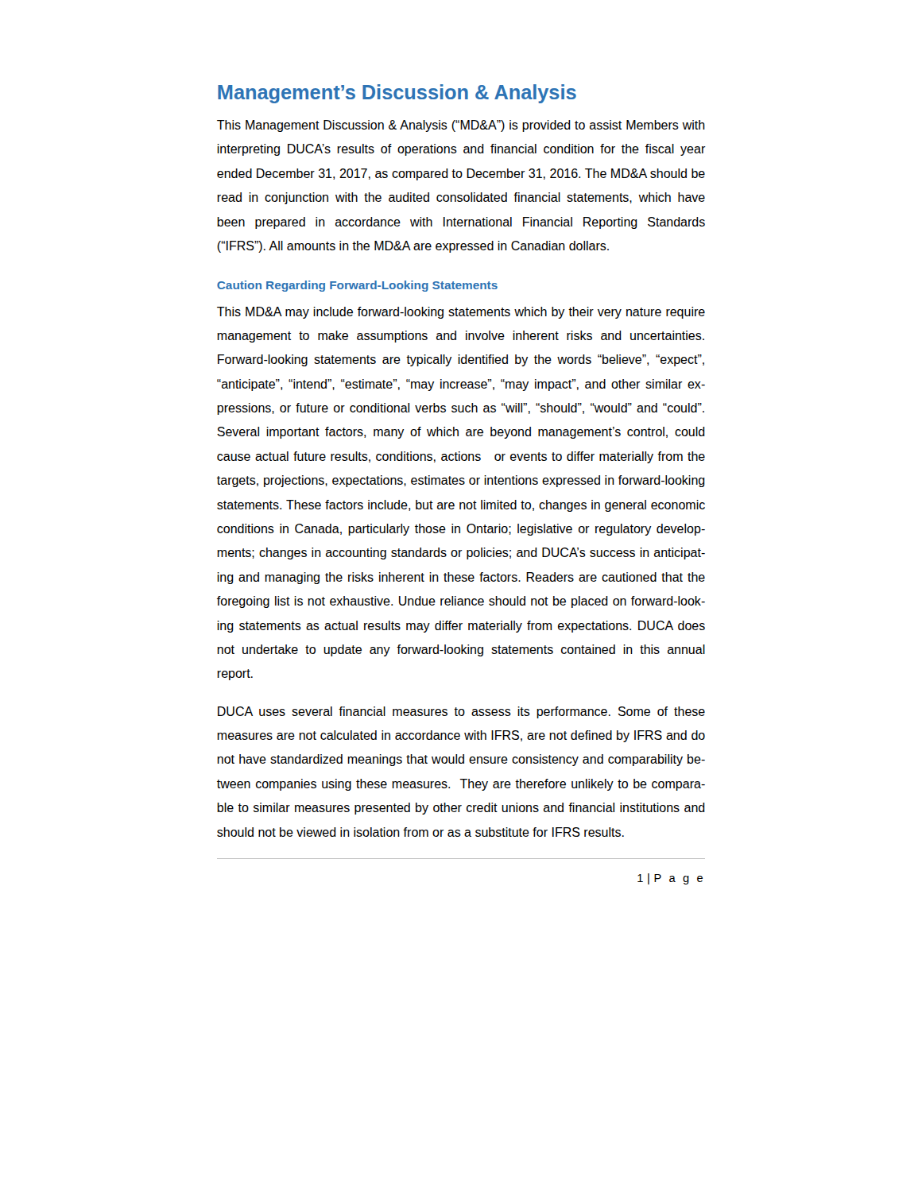Management’s Discussion & Analysis
This Management Discussion & Analysis (“MD&A”) is provided to assist Members with interpreting DUCA’s results of operations and financial condition for the fiscal year ended December 31, 2017, as compared to December 31, 2016. The MD&A should be read in conjunction with the audited consolidated financial statements, which have been prepared in accordance with International Financial Reporting Standards (“IFRS”). All amounts in the MD&A are expressed in Canadian dollars.
Caution Regarding Forward-Looking Statements
This MD&A may include forward-looking statements which by their very nature require management to make assumptions and involve inherent risks and uncertainties. Forward-looking statements are typically identified by the words “believe”, “expect”, “anticipate”, “intend”, “estimate”, “may increase”, “may impact”, and other similar expressions, or future or conditional verbs such as “will”, “should”, “would” and “could”. Several important factors, many of which are beyond management’s control, could cause actual future results, conditions, actions or events to differ materially from the targets, projections, expectations, estimates or intentions expressed in forward-looking statements. These factors include, but are not limited to, changes in general economic conditions in Canada, particularly those in Ontario; legislative or regulatory developments; changes in accounting standards or policies; and DUCA’s success in anticipating and managing the risks inherent in these factors. Readers are cautioned that the foregoing list is not exhaustive. Undue reliance should not be placed on forward-looking statements as actual results may differ materially from expectations. DUCA does not undertake to update any forward-looking statements contained in this annual report.
DUCA uses several financial measures to assess its performance. Some of these measures are not calculated in accordance with IFRS, are not defined by IFRS and do not have standardized meanings that would ensure consistency and comparability between companies using these measures. They are therefore unlikely to be comparable to similar measures presented by other credit unions and financial institutions and should not be viewed in isolation from or as a substitute for IFRS results.
1 | P a g e